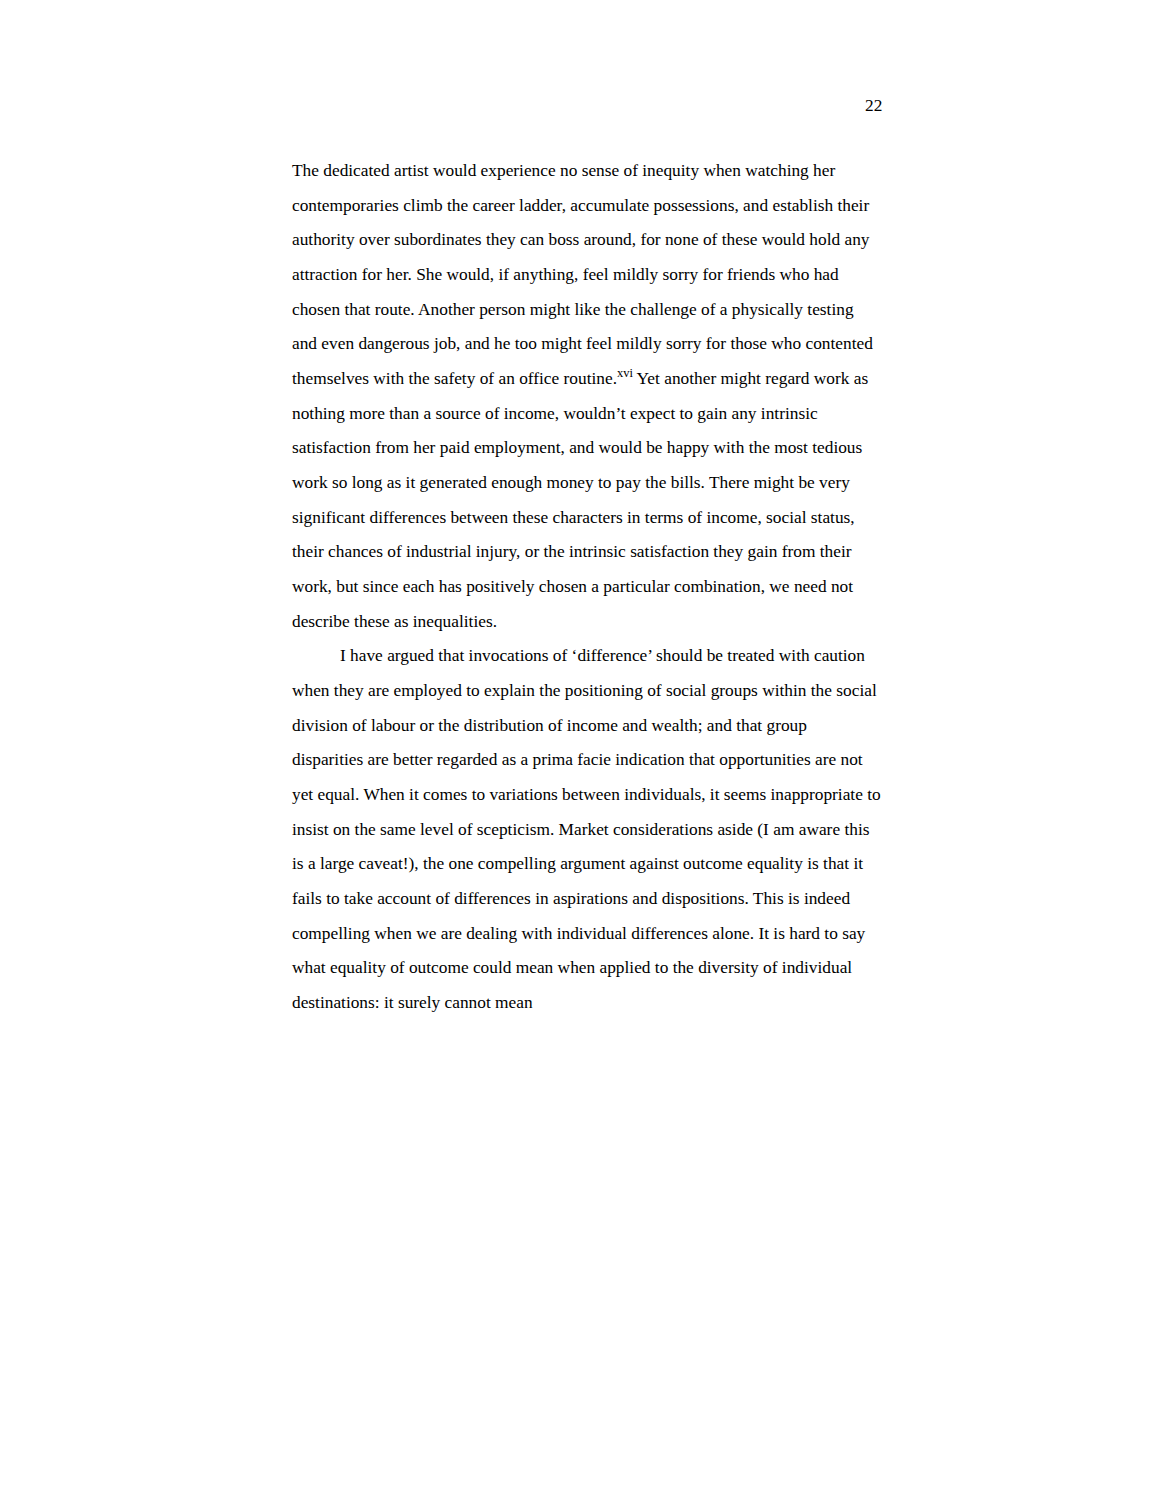22
The dedicated artist would experience no sense of inequity when watching her contemporaries climb the career ladder, accumulate possessions, and establish their authority over subordinates they can boss around, for none of these would hold any attraction for her. She would, if anything, feel mildly sorry for friends who had chosen that route. Another person might like the challenge of a physically testing and even dangerous job, and he too might feel mildly sorry for those who contented themselves with the safety of an office routine.xvi Yet another might regard work as nothing more than a source of income, wouldn’t expect to gain any intrinsic satisfaction from her paid employment, and would be happy with the most tedious work so long as it generated enough money to pay the bills. There might be very significant differences between these characters in terms of income, social status, their chances of industrial injury, or the intrinsic satisfaction they gain from their work, but since each has positively chosen a particular combination, we need not describe these as inequalities.
I have argued that invocations of ‘difference’ should be treated with caution when they are employed to explain the positioning of social groups within the social division of labour or the distribution of income and wealth; and that group disparities are better regarded as a prima facie indication that opportunities are not yet equal. When it comes to variations between individuals, it seems inappropriate to insist on the same level of scepticism. Market considerations aside (I am aware this is a large caveat!), the one compelling argument against outcome equality is that it fails to take account of differences in aspirations and dispositions. This is indeed compelling when we are dealing with individual differences alone. It is hard to say what equality of outcome could mean when applied to the diversity of individual destinations: it surely cannot mean